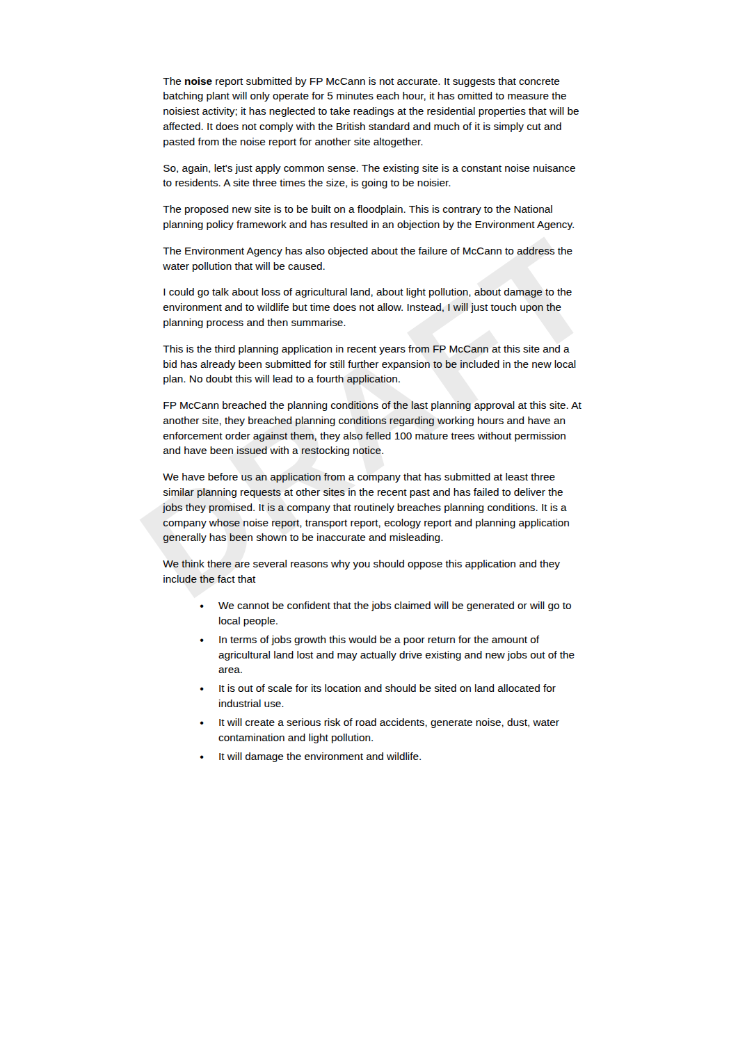DRAFT
The noise report submitted by FP McCann is not accurate. It suggests that concrete batching plant will only operate for 5 minutes each hour, it has omitted to measure the noisiest activity; it has neglected to take readings at the residential properties that will be affected. It does not comply with the British standard and much of it is simply cut and pasted from the noise report for another site altogether.
So, again, let's just apply common sense. The existing site is a constant noise nuisance to residents. A site three times the size, is going to be noisier.
The proposed new site is to be built on a floodplain. This is contrary to the National planning policy framework and has resulted in an objection by the Environment Agency.
The Environment Agency has also objected about the failure of McCann to address the water pollution that will be caused.
I could go talk about loss of agricultural land, about light pollution, about damage to the environment and to wildlife but time does not allow. Instead, I will just touch upon the planning process and then summarise.
This is the third planning application in recent years from FP McCann at this site and a bid has already been submitted for still further expansion to be included in the new local plan. No doubt this will lead to a fourth application.
FP McCann breached the planning conditions of the last planning approval at this site. At another site, they breached planning conditions regarding working hours and have an enforcement order against them, they also felled 100 mature trees without permission and have been issued with a restocking notice.
We have before us an application from a company that has submitted at least three similar planning requests at other sites in the recent past and has failed to deliver the jobs they promised. It is a company that routinely breaches planning conditions. It is a company whose noise report, transport report, ecology report and planning application generally has been shown to be inaccurate and misleading.
We think there are several reasons why you should oppose this application and they include the fact that
We cannot be confident that the jobs claimed will be generated or will go to local people.
In terms of jobs growth this would be a poor return for the amount of agricultural land lost and may actually drive existing and new jobs out of the area.
It is out of scale for its location and should be sited on land allocated for industrial use.
It will create a serious risk of road accidents, generate noise, dust, water contamination and light pollution.
It will damage the environment and wildlife.